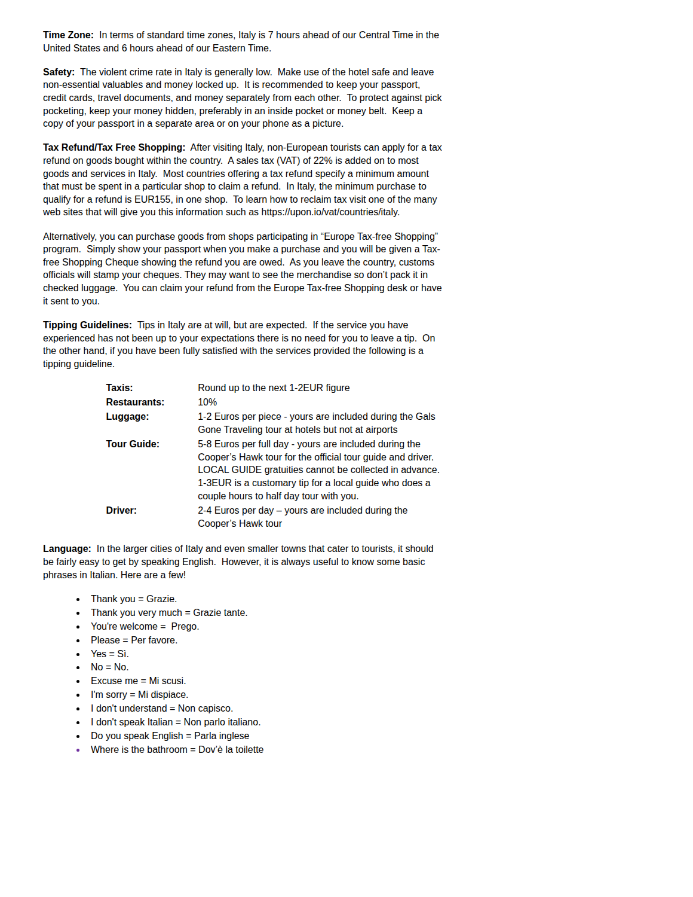Time Zone: In terms of standard time zones, Italy is 7 hours ahead of our Central Time in the United States and 6 hours ahead of our Eastern Time.
Safety: The violent crime rate in Italy is generally low. Make use of the hotel safe and leave non-essential valuables and money locked up. It is recommended to keep your passport, credit cards, travel documents, and money separately from each other. To protect against pick pocketing, keep your money hidden, preferably in an inside pocket or money belt. Keep a copy of your passport in a separate area or on your phone as a picture.
Tax Refund/Tax Free Shopping: After visiting Italy, non-European tourists can apply for a tax refund on goods bought within the country. A sales tax (VAT) of 22% is added on to most goods and services in Italy. Most countries offering a tax refund specify a minimum amount that must be spent in a particular shop to claim a refund. In Italy, the minimum purchase to qualify for a refund is EUR155, in one shop. To learn how to reclaim tax visit one of the many web sites that will give you this information such as https://upon.io/vat/countries/italy.
Alternatively, you can purchase goods from shops participating in “Europe Tax-free Shopping” program. Simply show your passport when you make a purchase and you will be given a Tax-free Shopping Cheque showing the refund you are owed. As you leave the country, customs officials will stamp your cheques. They may want to see the merchandise so don’t pack it in checked luggage. You can claim your refund from the Europe Tax-free Shopping desk or have it sent to you.
Tipping Guidelines: Tips in Italy are at will, but are expected. If the service you have experienced has not been up to your expectations there is no need for you to leave a tip. On the other hand, if you have been fully satisfied with the services provided the following is a tipping guideline.
| Taxis: | Round up to the next 1-2EUR figure |
| Restaurants: | 10% |
| Luggage: | 1-2 Euros per piece - yours are included during the Gals Gone Traveling tour at hotels but not at airports |
| Tour Guide: | 5-8 Euros per full day - yours are included during the Cooper’s Hawk tour for the official tour guide and driver. LOCAL GUIDE gratuities cannot be collected in advance. 1-3EUR is a customary tip for a local guide who does a couple hours to half day tour with you. |
| Driver: | 2-4 Euros per day – yours are included during the Cooper’s Hawk tour |
Language: In the larger cities of Italy and even smaller towns that cater to tourists, it should be fairly easy to get by speaking English. However, it is always useful to know some basic phrases in Italian. Here are a few!
Thank you = Grazie.
Thank you very much = Grazie tante.
You're welcome = Prego.
Please = Per favore.
Yes = Sì.
No = No.
Excuse me = Mi scusi.
I'm sorry = Mi dispiace.
I don't understand = Non capisco.
I don't speak Italian = Non parlo italiano.
Do you speak English = Parla inglese
Where is the bathroom = Dov’è la toilette